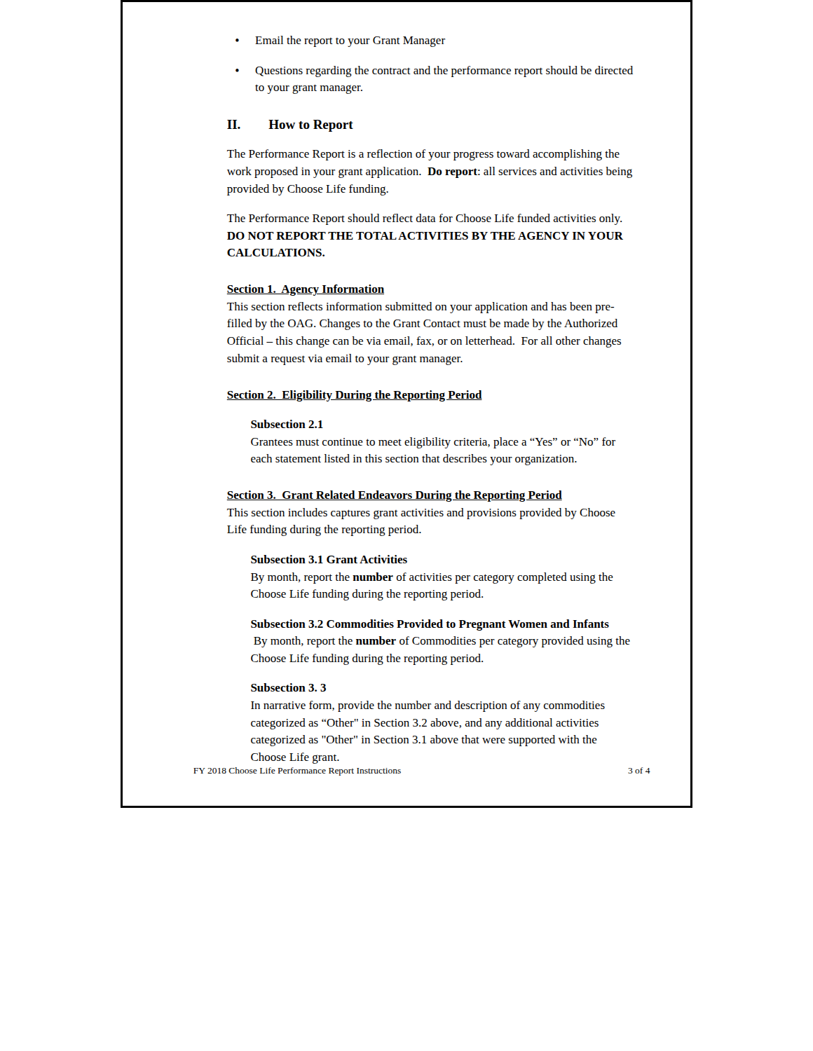Email the report to your Grant Manager
Questions regarding the contract and the performance report should be directed to your grant manager.
II. How to Report
The Performance Report is a reflection of your progress toward accomplishing the work proposed in your grant application. Do report: all services and activities being provided by Choose Life funding.
The Performance Report should reflect data for Choose Life funded activities only. DO NOT REPORT THE TOTAL ACTIVITIES BY THE AGENCY IN YOUR CALCULATIONS.
Section 1. Agency Information
This section reflects information submitted on your application and has been pre-filled by the OAG. Changes to the Grant Contact must be made by the Authorized Official – this change can be via email, fax, or on letterhead. For all other changes submit a request via email to your grant manager.
Section 2. Eligibility During the Reporting Period
Subsection 2.1
Grantees must continue to meet eligibility criteria, place a “Yes” or “No” for each statement listed in this section that describes your organization.
Section 3. Grant Related Endeavors During the Reporting Period
This section includes captures grant activities and provisions provided by Choose Life funding during the reporting period.
Subsection 3.1 Grant Activities
By month, report the number of activities per category completed using the Choose Life funding during the reporting period.
Subsection 3.2 Commodities Provided to Pregnant Women and Infants
By month, report the number of Commodities per category provided using the Choose Life funding during the reporting period.
Subsection 3. 3
In narrative form, provide the number and description of any commodities categorized as “Other" in Section 3.2 above, and any additional activities categorized as "Other" in Section 3.1 above that were supported with the Choose Life grant.
FY 2018 Choose Life Performance Report Instructions
3 of 4